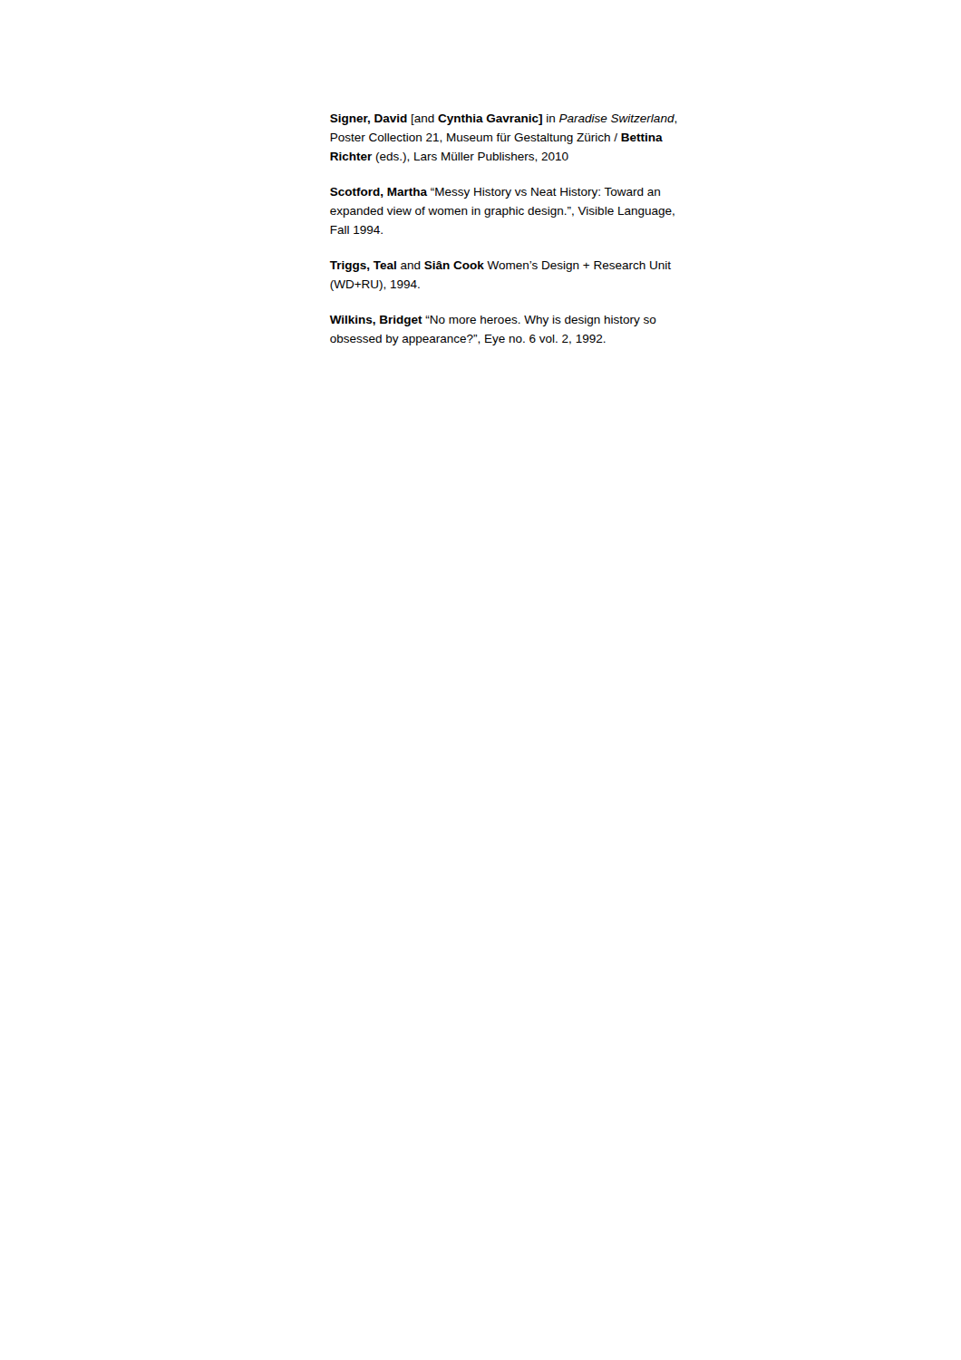Signer, David [and Cynthia Gavranic] in Paradise Switzerland, Poster Collection 21, Museum für Gestaltung Zürich / Bettina Richter (eds.), Lars Müller Publishers, 2010
Scotford, Martha “Messy History vs Neat History: Toward an expanded view of women in graphic design.”, Visible Language, Fall 1994.
Triggs, Teal and Siân Cook Women’s Design + Research Unit (WD+RU), 1994.
Wilkins, Bridget “No more heroes. Why is design history so obsessed by appearance?”, Eye no. 6 vol. 2, 1992.